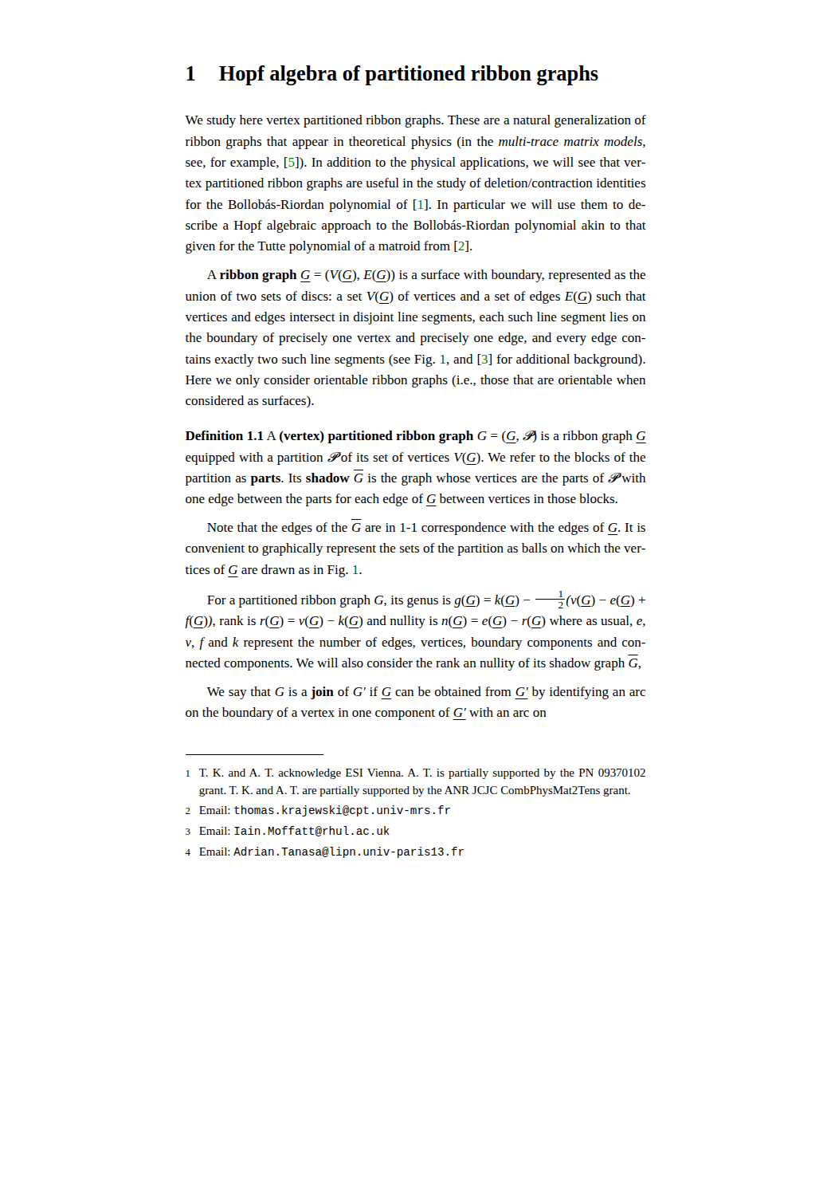1 Hopf algebra of partitioned ribbon graphs
We study here vertex partitioned ribbon graphs. These are a natural generalization of ribbon graphs that appear in theoretical physics (in the multi-trace matrix models, see, for example, [5]). In addition to the physical applications, we will see that vertex partitioned ribbon graphs are useful in the study of deletion/contraction identities for the Bollobás-Riordan polynomial of [1]. In particular we will use them to describe a Hopf algebraic approach to the Bollobás-Riordan polynomial akin to that given for the Tutte polynomial of a matroid from [2].
A ribbon graph G = (V(G), E(G)) is a surface with boundary, represented as the union of two sets of discs: a set V(G) of vertices and a set of edges E(G) such that vertices and edges intersect in disjoint line segments, each such line segment lies on the boundary of precisely one vertex and precisely one edge, and every edge contains exactly two such line segments (see Fig. 1, and [3] for additional background). Here we only consider orientable ribbon graphs (i.e., those that are orientable when considered as surfaces).
Definition 1.1 A (vertex) partitioned ribbon graph G = (G, 𝓟) is a ribbon graph G equipped with a partition 𝓟 of its set of vertices V(G). We refer to the blocks of the partition as parts. Its shadow G is the graph whose vertices are the parts of 𝓟 with one edge between the parts for each edge of G between vertices in those blocks.
Note that the edges of the G are in 1-1 correspondence with the edges of G. It is convenient to graphically represent the sets of the partition as balls on which the vertices of G are drawn as in Fig. 1.
For a partitioned ribbon graph G, its genus is g(G) = k(G) − 12(v(G) − e(G) + f(G)), rank is r(G) = v(G) − k(G) and nullity is n(G) = e(G) − r(G) where as usual, e, v, f and k represent the number of edges, vertices, boundary components and connected components. We will also consider the rank an nullity of its shadow graph G,
We say that G is a join of G′ if G can be obtained from G′ by identifying an arc on the boundary of a vertex in one component of G′ with an arc on
1
T. K. and A. T. acknowledge ESI Vienna. A. T. is partially supported by the PN 09370102 grant. T. K. and A. T. are partially supported by the ANR JCJC CombPhysMat2Tens grant.
2
Email: thomas.krajewski@cpt.univ-mrs.fr
3
Email: Iain.Moffatt@rhul.ac.uk
4
Email: Adrian.Tanasa@lipn.univ-paris13.fr